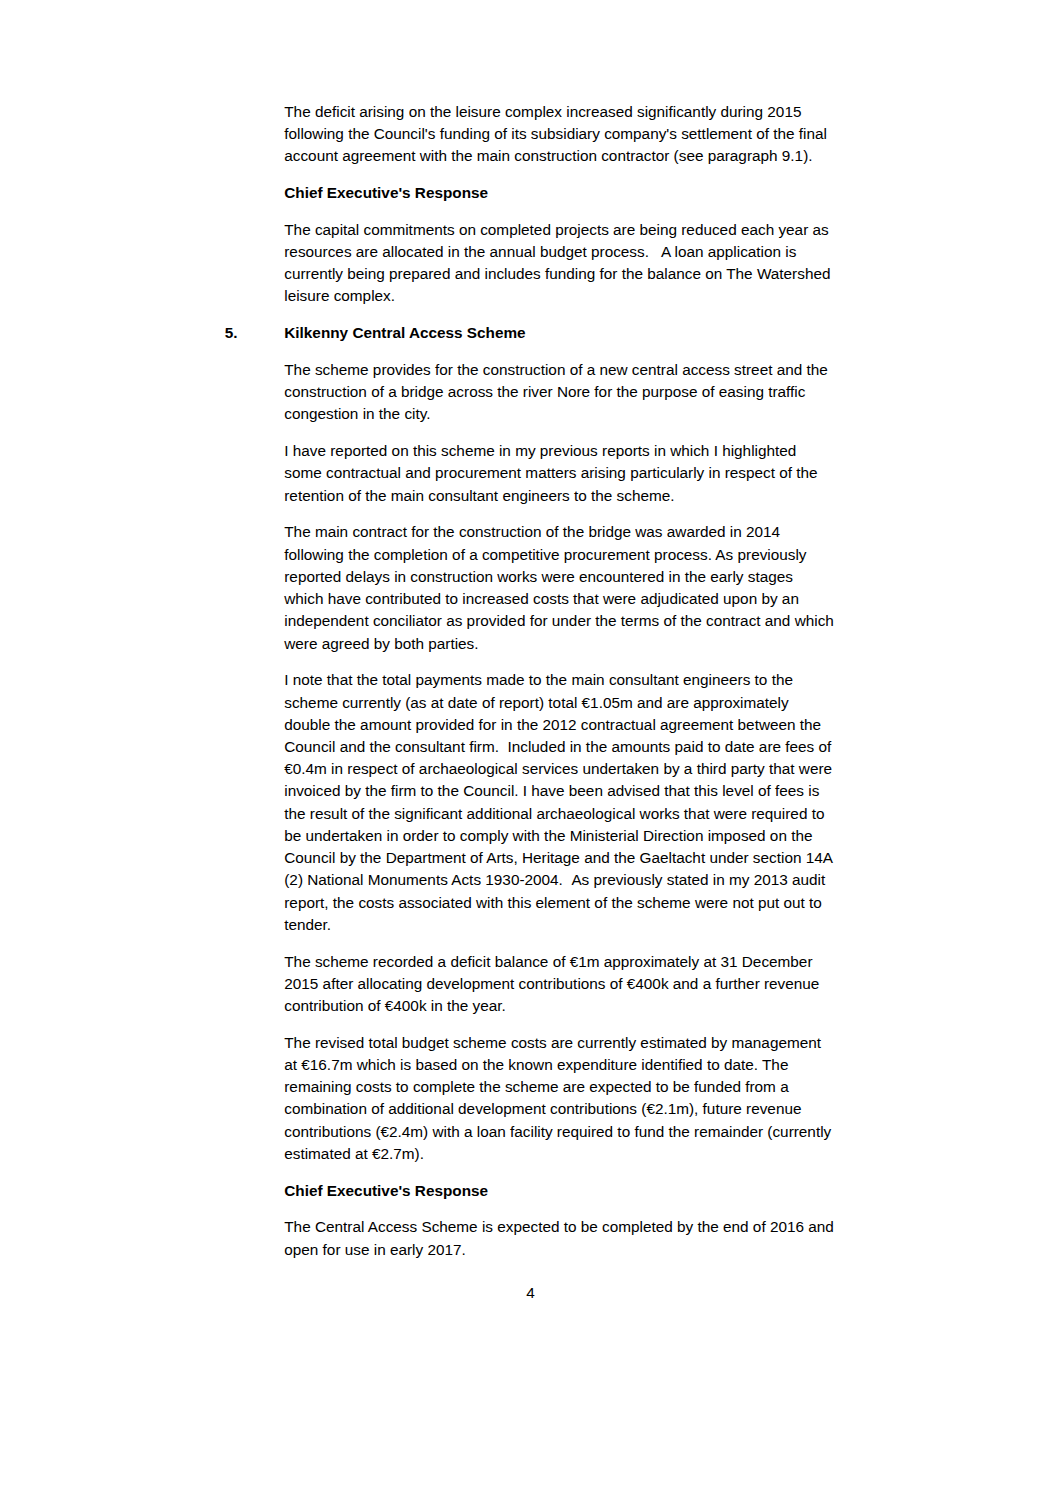The deficit arising on the leisure complex increased significantly during 2015 following the Council's funding of its subsidiary company's settlement of the final account agreement with the main construction contractor (see paragraph 9.1).
Chief Executive's Response
The capital commitments on completed projects are being reduced each year as resources are allocated in the annual budget process. A loan application is currently being prepared and includes funding for the balance on The Watershed leisure complex.
5.
Kilkenny Central Access Scheme
The scheme provides for the construction of a new central access street and the construction of a bridge across the river Nore for the purpose of easing traffic congestion in the city.
I have reported on this scheme in my previous reports in which I highlighted some contractual and procurement matters arising particularly in respect of the retention of the main consultant engineers to the scheme.
The main contract for the construction of the bridge was awarded in 2014 following the completion of a competitive procurement process. As previously reported delays in construction works were encountered in the early stages which have contributed to increased costs that were adjudicated upon by an independent conciliator as provided for under the terms of the contract and which were agreed by both parties.
I note that the total payments made to the main consultant engineers to the scheme currently (as at date of report) total €1.05m and are approximately double the amount provided for in the 2012 contractual agreement between the Council and the consultant firm. Included in the amounts paid to date are fees of €0.4m in respect of archaeological services undertaken by a third party that were invoiced by the firm to the Council. I have been advised that this level of fees is the result of the significant additional archaeological works that were required to be undertaken in order to comply with the Ministerial Direction imposed on the Council by the Department of Arts, Heritage and the Gaeltacht under section 14A (2) National Monuments Acts 1930-2004. As previously stated in my 2013 audit report, the costs associated with this element of the scheme were not put out to tender.
The scheme recorded a deficit balance of €1m approximately at 31 December 2015 after allocating development contributions of €400k and a further revenue contribution of €400k in the year.
The revised total budget scheme costs are currently estimated by management at €16.7m which is based on the known expenditure identified to date. The remaining costs to complete the scheme are expected to be funded from a combination of additional development contributions (€2.1m), future revenue contributions (€2.4m) with a loan facility required to fund the remainder (currently estimated at €2.7m).
Chief Executive's Response
The Central Access Scheme is expected to be completed by the end of 2016 and open for use in early 2017.
4